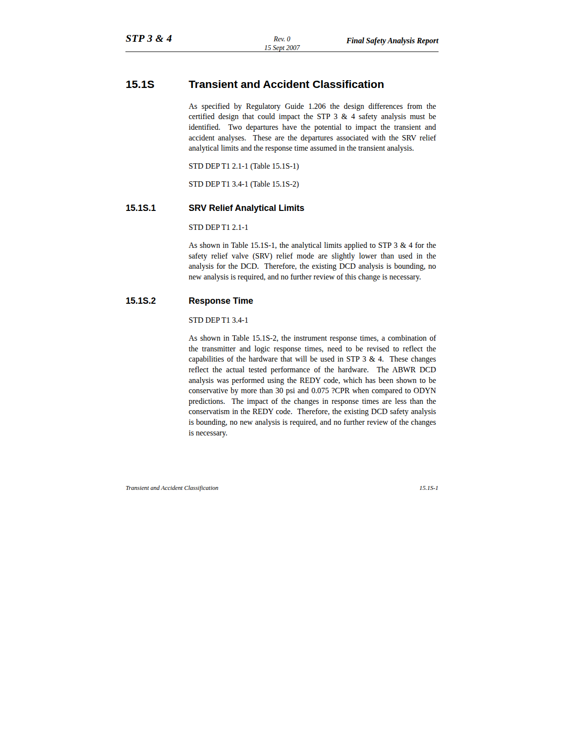Rev. 0
15 Sept 2007
STP 3 & 4
Final Safety Analysis Report
15.1S Transient and Accident Classification
As specified by Regulatory Guide 1.206 the design differences from the certified design that could impact the STP 3 & 4 safety analysis must be identified. Two departures have the potential to impact the transient and accident analyses. These are the departures associated with the SRV relief analytical limits and the response time assumed in the transient analysis.
STD DEP T1 2.1-1 (Table 15.1S-1)
STD DEP T1 3.4-1 (Table 15.1S-2)
15.1S.1 SRV Relief Analytical Limits
STD DEP T1 2.1-1
As shown in Table 15.1S-1, the analytical limits applied to STP 3 & 4 for the safety relief valve (SRV) relief mode are slightly lower than used in the analysis for the DCD. Therefore, the existing DCD analysis is bounding, no new analysis is required, and no further review of this change is necessary.
15.1S.2 Response Time
STD DEP T1 3.4-1
As shown in Table 15.1S-2, the instrument response times, a combination of the transmitter and logic response times, need to be revised to reflect the capabilities of the hardware that will be used in STP 3 & 4. These changes reflect the actual tested performance of the hardware. The ABWR DCD analysis was performed using the REDY code, which has been shown to be conservative by more than 30 psi and 0.075 ?CPR when compared to ODYN predictions. The impact of the changes in response times are less than the conservatism in the REDY code. Therefore, the existing DCD safety analysis is bounding, no new analysis is required, and no further review of the changes is necessary.
Transient and Accident Classification 15.1S-1